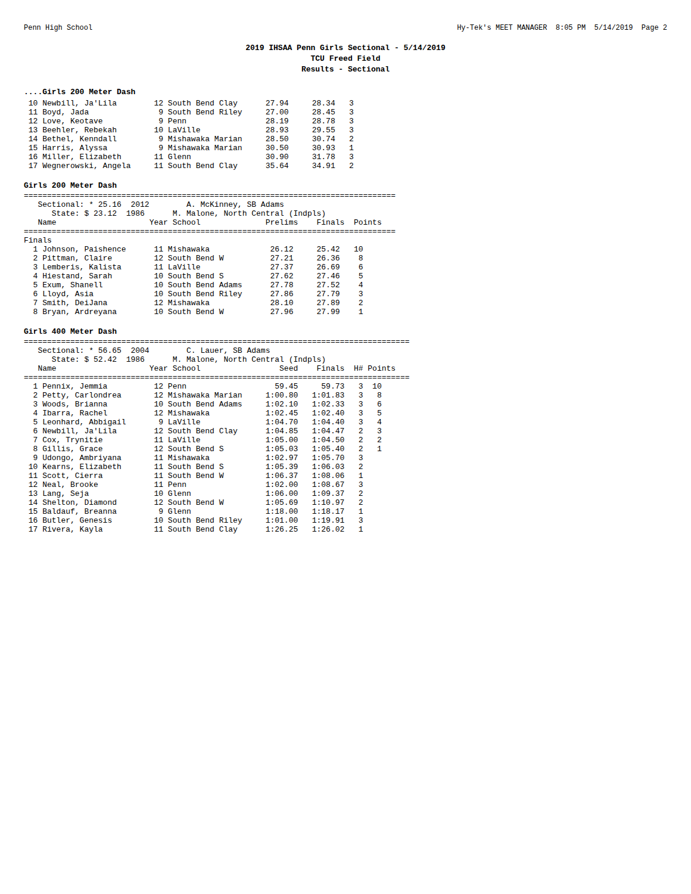Penn High School Hy-Tek's MEET MANAGER 8:05 PM 5/14/2019 Page 2
2019 IHSAA Penn Girls Sectional - 5/14/2019
TCU Freed Field
Results - Sectional
....Girls 200 Meter Dash
 10 Newbill, Ja'Lila        12 South Bend Clay      27.94     28.34   3
 11 Boyd, Jada               9 South Bend Riley     27.00     28.45   3
 12 Love, Keotave            9 Penn                 28.19     28.78   3
 13 Beehler, Rebekah        10 LaVille              28.93     29.55   3
 14 Bethel, Kenndall         9 Mishawaka Marian     28.50     30.74   2
 15 Harris, Alyssa           9 Mishawaka Marian     30.50     30.93   1
 16 Miller, Elizabeth       11 Glenn                30.90     31.78   3
 17 Wegnerowski, Angela     11 South Bend Clay      35.64     34.91   2
Girls 200 Meter Dash
================================================================================
   Sectional: * 25.16  2012        A. McKinney, SB Adams
      State: $ 23.12  1986      M. Malone, North Central (Indpls)
   Name                    Year School              Prelims    Finals  Points
================================================================================
Finals
  1 Johnson, Paishence      11 Mishawaka             26.12     25.42   10
  2 Pittman, Claire         12 South Bend W          27.21     26.36    8
  3 Lemberis, Kalista       11 LaVille               27.37     26.69    6
  4 Hiestand, Sarah         10 South Bend S          27.62     27.46    5
  5 Exum, Shanell           10 South Bend Adams      27.78     27.52    4
  6 Lloyd, Asia             10 South Bend Riley      27.86     27.79    3
  7 Smith, DeiJana          12 Mishawaka             28.10     27.89    2
  8 Bryan, Ardreyana        10 South Bend W          27.96     27.99    1
Girls 400 Meter Dash
===================================================================================
   Sectional: * 56.65  2004        C. Lauer, SB Adams
      State: $ 52.42  1986      M. Malone, North Central (Indpls)
   Name                    Year School                 Seed    Finals  H# Points
===================================================================================
  1 Pennix, Jemmia          12 Penn                   59.45     59.73   3  10
  2 Petty, Carlondrea       12 Mishawaka Marian     1:00.80   1:01.83   3   8
  3 Woods, Brianna          10 South Bend Adams     1:02.10   1:02.33   3   6
  4 Ibarra, Rachel          12 Mishawaka            1:02.45   1:02.40   3   5
  5 Leonhard, Abbigail       9 LaVille              1:04.70   1:04.40   3   4
  6 Newbill, Ja'Lila        12 South Bend Clay      1:04.85   1:04.47   2   3
  7 Cox, Trynitie           11 LaVille              1:05.00   1:04.50   2   2
  8 Gillis, Grace           12 South Bend S         1:05.03   1:05.40   2   1
  9 Udongo, Ambriyana       11 Mishawaka            1:02.97   1:05.70   3
 10 Kearns, Elizabeth       11 South Bend S         1:05.39   1:06.03   2
 11 Scott, Cierra           11 South Bend W         1:06.37   1:08.06   1
 12 Neal, Brooke            11 Penn                 1:02.00   1:08.67   3
 13 Lang, Seja              10 Glenn                1:06.00   1:09.37   2
 14 Shelton, Diamond        12 South Bend W         1:05.69   1:10.97   2
 15 Baldauf, Breanna         9 Glenn                1:18.00   1:18.17   1
 16 Butler, Genesis         10 South Bend Riley     1:01.00   1:19.91   3
 17 Rivera, Kayla           11 South Bend Clay      1:26.25   1:26.02   1